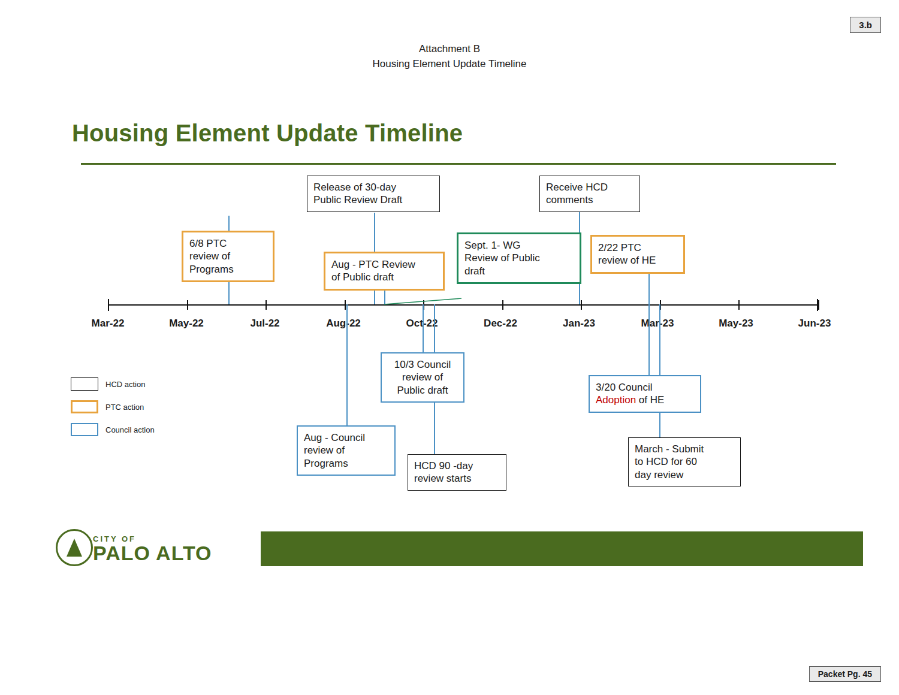3.b
Attachment B
Housing Element Update Timeline
Housing Element Update Timeline
Mar-22 May-22 Jul-22 Aug-22 Oct-22 Dec-22 Jan-23 Mar-23 May-23 Jun-23
Release of 30-day
Public Review Draft
Receive HCD
comments
6/8 PTC
review of
Programs
Aug - PTC Review
of Public draft
Sept. 1- WG
Review of Public
draft
2/22 PTC
review of HE
10/3 Council
review of
Public draft
3/20 Council
Adoption of HE
Aug - Council
review of
Programs
HCD 90 -day
review starts
March - Submit
to HCD for 60
day review
HCD action
PTC action
Council action
CITY OF
PALO ALTO
Packet Pg. 45